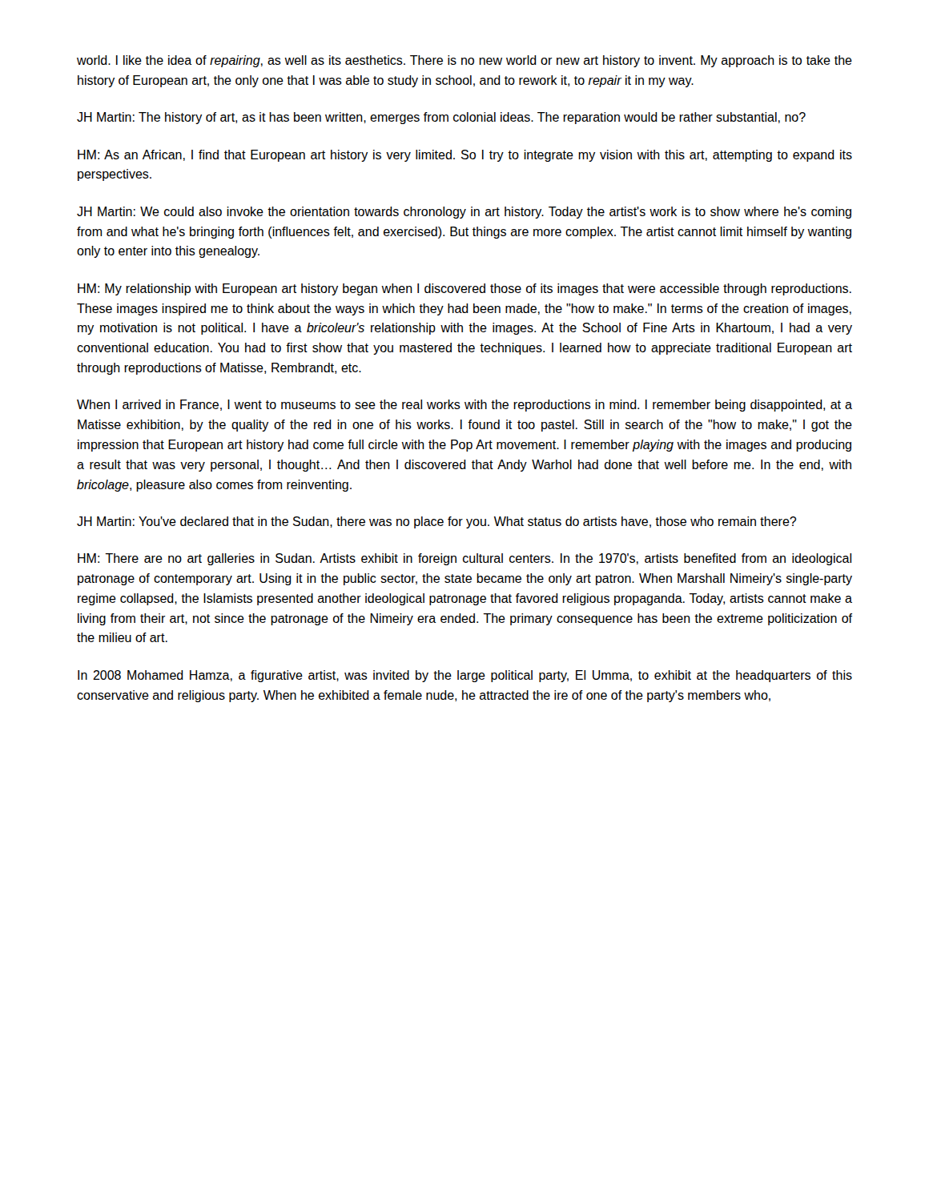world. I like the idea of repairing, as well as its aesthetics. There is no new world or new art history to invent. My approach is to take the history of European art, the only one that I was able to study in school, and to rework it, to repair it in my way.
JH Martin: The history of art, as it has been written, emerges from colonial ideas. The reparation would be rather substantial, no?
HM: As an African, I find that European art history is very limited. So I try to integrate my vision with this art, attempting to expand its perspectives.
JH Martin: We could also invoke the orientation towards chronology in art history. Today the artist's work is to show where he's coming from and what he's bringing forth (influences felt, and exercised). But things are more complex. The artist cannot limit himself by wanting only to enter into this genealogy.
HM: My relationship with European art history began when I discovered those of its images that were accessible through reproductions. These images inspired me to think about the ways in which they had been made, the "how to make." In terms of the creation of images, my motivation is not political. I have a bricoleur's relationship with the images. At the School of Fine Arts in Khartoum, I had a very conventional education. You had to first show that you mastered the techniques. I learned how to appreciate traditional European art through reproductions of Matisse, Rembrandt, etc.
When I arrived in France, I went to museums to see the real works with the reproductions in mind. I remember being disappointed, at a Matisse exhibition, by the quality of the red in one of his works. I found it too pastel. Still in search of the "how to make," I got the impression that European art history had come full circle with the Pop Art movement. I remember playing with the images and producing a result that was very personal, I thought… And then I discovered that Andy Warhol had done that well before me. In the end, with bricolage, pleasure also comes from reinventing.
JH Martin: You've declared that in the Sudan, there was no place for you. What status do artists have, those who remain there?
HM: There are no art galleries in Sudan. Artists exhibit in foreign cultural centers. In the 1970's, artists benefited from an ideological patronage of contemporary art. Using it in the public sector, the state became the only art patron. When Marshall Nimeiry's single-party regime collapsed, the Islamists presented another ideological patronage that favored religious propaganda. Today, artists cannot make a living from their art, not since the patronage of the Nimeiry era ended. The primary consequence has been the extreme politicization of the milieu of art.
In 2008 Mohamed Hamza, a figurative artist, was invited by the large political party, El Umma, to exhibit at the headquarters of this conservative and religious party. When he exhibited a female nude, he attracted the ire of one of the party's members who,